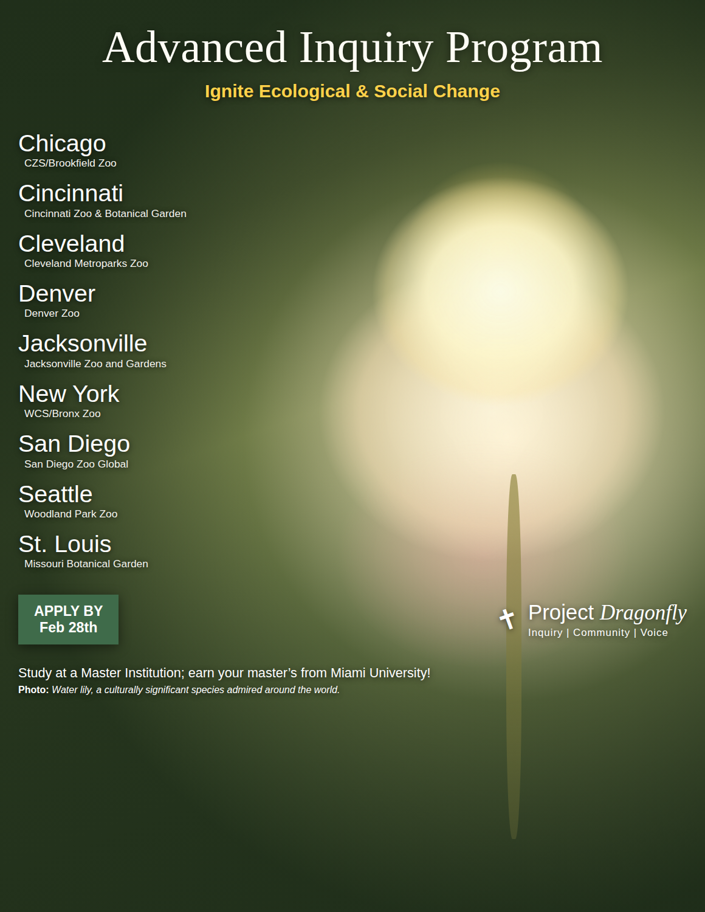Advanced Inquiry Program
Ignite Ecological & Social Change
Chicago CZS/Brookfield Zoo
Cincinnati Cincinnati Zoo & Botanical Garden
Cleveland Cleveland Metroparks Zoo
Denver Denver Zoo
Jacksonville Jacksonville Zoo and Gardens
New York WCS/Bronx Zoo
San Diego San Diego Zoo Global
Seattle Woodland Park Zoo
St. Louis Missouri Botanical Garden
APPLY BY
Feb 28th
✝
Project Dragonfly
Inquiry | Community | Voice
Study at a Master Institution; earn your master’s from Miami University!
Photo: Water lily, a culturally significant species admired around the world.